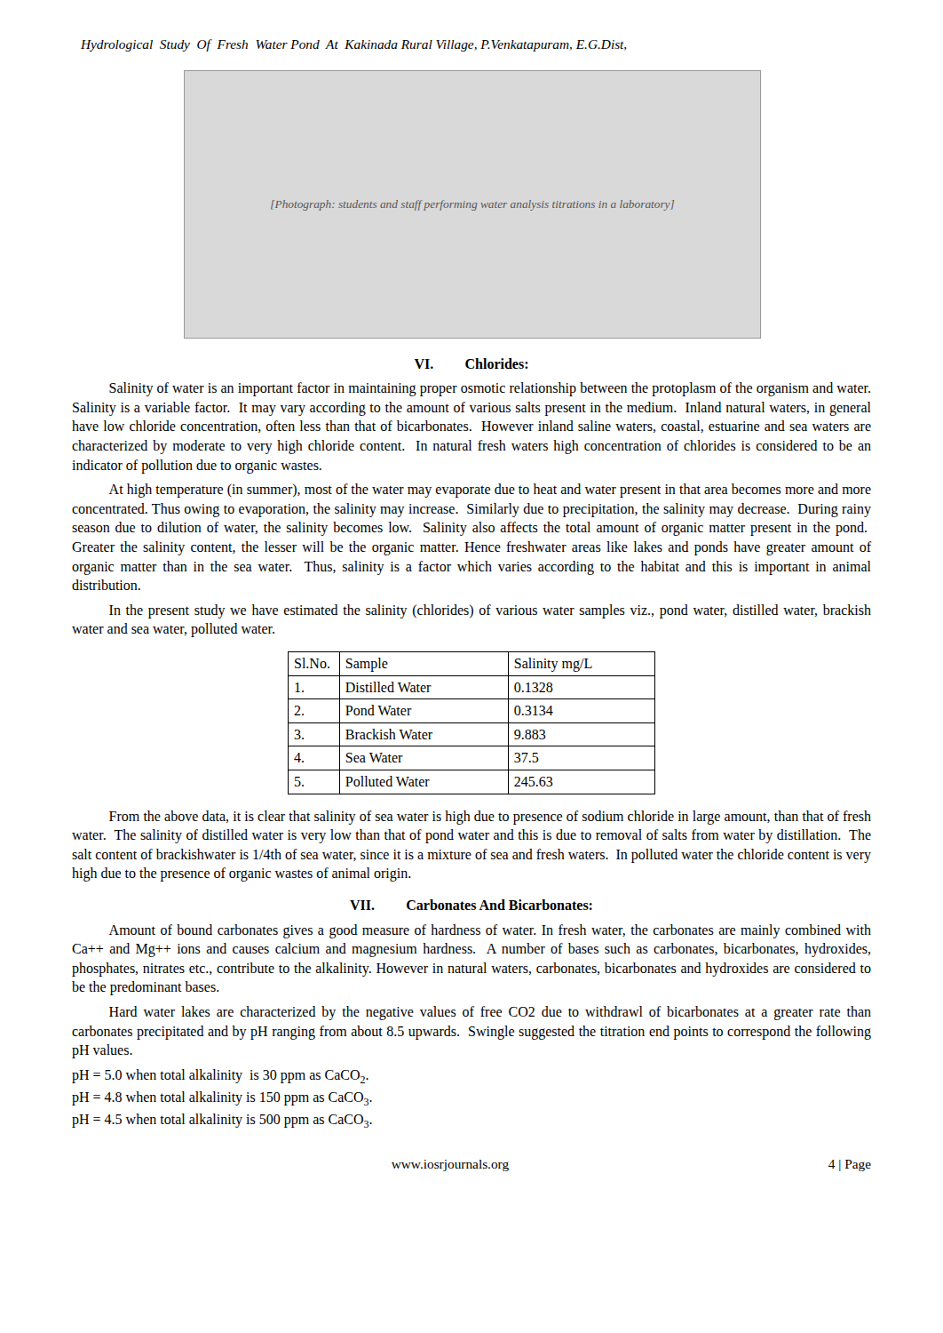Hydrological Study Of Fresh Water Pond At Kakinada Rural Village, P.Venkatapuram, E.G.Dist,
[Photograph: students and staff performing water analysis titrations in a laboratory]
VI. Chlorides:
Salinity of water is an important factor in maintaining proper osmotic relationship between the protoplasm of the organism and water. Salinity is a variable factor. It may vary according to the amount of various salts present in the medium. Inland natural waters, in general have low chloride concentration, often less than that of bicarbonates. However inland saline waters, coastal, estuarine and sea waters are characterized by moderate to very high chloride content. In natural fresh waters high concentration of chlorides is considered to be an indicator of pollution due to organic wastes.
At high temperature (in summer), most of the water may evaporate due to heat and water present in that area becomes more and more concentrated. Thus owing to evaporation, the salinity may increase. Similarly due to precipitation, the salinity may decrease. During rainy season due to dilution of water, the salinity becomes low. Salinity also affects the total amount of organic matter present in the pond. Greater the salinity content, the lesser will be the organic matter. Hence freshwater areas like lakes and ponds have greater amount of organic matter than in the sea water. Thus, salinity is a factor which varies according to the habitat and this is important in animal distribution.
In the present study we have estimated the salinity (chlorides) of various water samples viz., pond water, distilled water, brackish water and sea water, polluted water.
| Sl.No. | Sample | Salinity mg/L |
| 1. | Distilled Water | 0.1328 |
| 2. | Pond Water | 0.3134 |
| 3. | Brackish Water | 9.883 |
| 4. | Sea Water | 37.5 |
| 5. | Polluted Water | 245.63 |
From the above data, it is clear that salinity of sea water is high due to presence of sodium chloride in large amount, than that of fresh water. The salinity of distilled water is very low than that of pond water and this is due to removal of salts from water by distillation. The salt content of brackishwater is 1/4th of sea water, since it is a mixture of sea and fresh waters. In polluted water the chloride content is very high due to the presence of organic wastes of animal origin.
VII. Carbonates And Bicarbonates:
Amount of bound carbonates gives a good measure of hardness of water. In fresh water, the carbonates are mainly combined with Ca++ and Mg++ ions and causes calcium and magnesium hardness. A number of bases such as carbonates, bicarbonates, hydroxides, phosphates, nitrates etc., contribute to the alkalinity. However in natural waters, carbonates, bicarbonates and hydroxides are considered to be the predominant bases.
Hard water lakes are characterized by the negative values of free CO2 due to withdrawl of bicarbonates at a greater rate than carbonates precipitated and by pH ranging from about 8.5 upwards. Swingle suggested the titration end points to correspond the following pH values.
pH = 5.0 when total alkalinity is 30 ppm as CaCO2.
pH = 4.8 when total alkalinity is 150 ppm as CaCO3.
pH = 4.5 when total alkalinity is 500 ppm as CaCO3.
www.iosrjournals.org 4 | Page